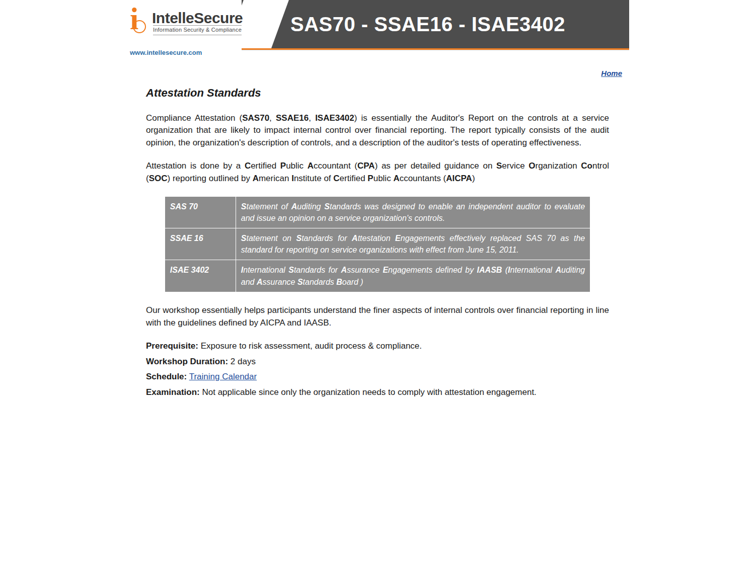SAS70 - SSAE16 - ISAE3402
i
IntelleSecure
Information Security & Compliance
www.intellesecure.com
Home
Attestation Standards
Compliance Attestation (SAS70, SSAE16, ISAE3402) is essentially the Auditor's Report on the controls at a service organization that are likely to impact internal control over financial reporting. The report typically consists of the audit opinion, the organization's description of controls, and a description of the auditor's tests of operating effectiveness.
Attestation is done by a Certified Public Accountant (CPA) as per detailed guidance on Service Organization Control (SOC) reporting outlined by American Institute of Certified Public Accountants (AICPA)
| SAS 70 | S tatement of A uditing S tandards was designed to enable an independent auditor to evaluate and issue an opinion on a service organization's controls. |
| SSAE 16 | S tatement on S tandards for A ttestation E ngagements effectively replaced SAS 70 as the standard for reporting on service organizations with effect from June 15, 2011. |
| ISAE 3402 | I nternational S tandards for A ssurance E ngagements defined by IAASB ( I nternational A uditing and A ssurance S tandards B oard ) |
Our workshop essentially helps participants understand the finer aspects of internal controls over financial reporting in line with the guidelines defined by AICPA and IAASB.
Prerequisite: Exposure to risk assessment, audit process & compliance.
Workshop Duration: 2 days
Schedule: Training Calendar
Examination: Not applicable since only the organization needs to comply with attestation engagement.